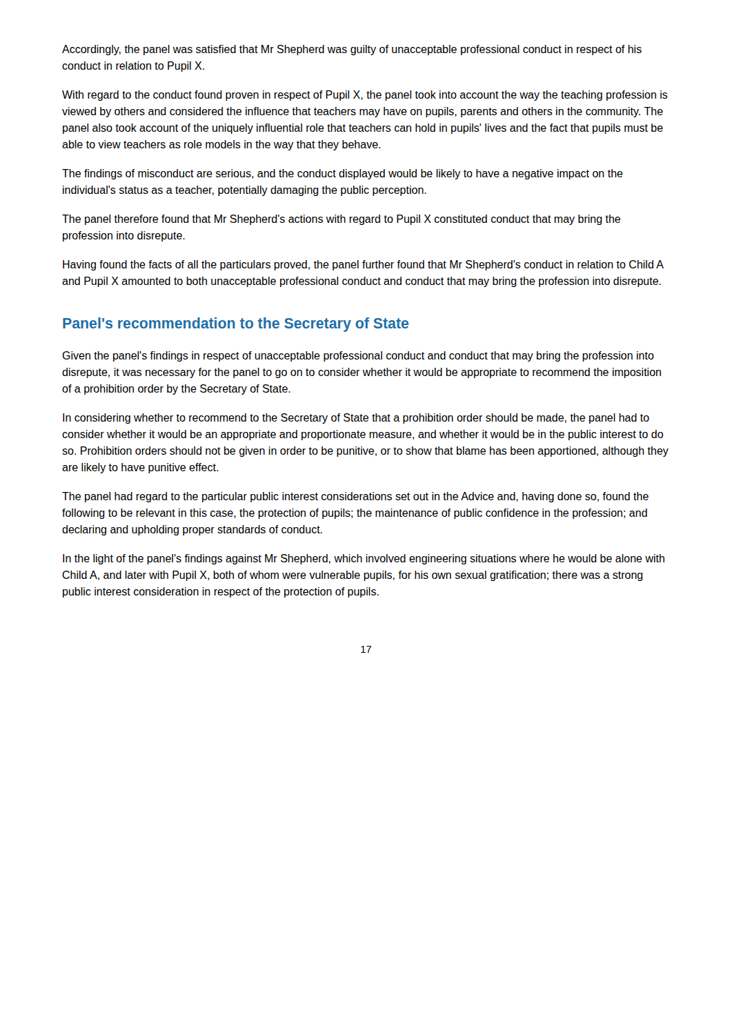Accordingly, the panel was satisfied that Mr Shepherd was guilty of unacceptable professional conduct in respect of his conduct in relation to Pupil X.
With regard to the conduct found proven in respect of Pupil X, the panel took into account the way the teaching profession is viewed by others and considered the influence that teachers may have on pupils, parents and others in the community. The panel also took account of the uniquely influential role that teachers can hold in pupils' lives and the fact that pupils must be able to view teachers as role models in the way that they behave.
The findings of misconduct are serious, and the conduct displayed would be likely to have a negative impact on the individual's status as a teacher, potentially damaging the public perception.
The panel therefore found that Mr Shepherd's actions with regard to Pupil X constituted conduct that may bring the profession into disrepute.
Having found the facts of all the particulars proved, the panel further found that Mr Shepherd's conduct in relation to Child A and Pupil X amounted to both unacceptable professional conduct and conduct that may bring the profession into disrepute.
Panel's recommendation to the Secretary of State
Given the panel's findings in respect of unacceptable professional conduct and conduct that may bring the profession into disrepute, it was necessary for the panel to go on to consider whether it would be appropriate to recommend the imposition of a prohibition order by the Secretary of State.
In considering whether to recommend to the Secretary of State that a prohibition order should be made, the panel had to consider whether it would be an appropriate and proportionate measure, and whether it would be in the public interest to do so. Prohibition orders should not be given in order to be punitive, or to show that blame has been apportioned, although they are likely to have punitive effect.
The panel had regard to the particular public interest considerations set out in the Advice and, having done so, found the following to be relevant in this case, the protection of pupils; the maintenance of public confidence in the profession; and declaring and upholding proper standards of conduct.
In the light of the panel's findings against Mr Shepherd, which involved engineering situations where he would be alone with Child A, and later with Pupil X, both of whom were vulnerable pupils, for his own sexual gratification; there was a strong public interest consideration in respect of the protection of pupils.
17